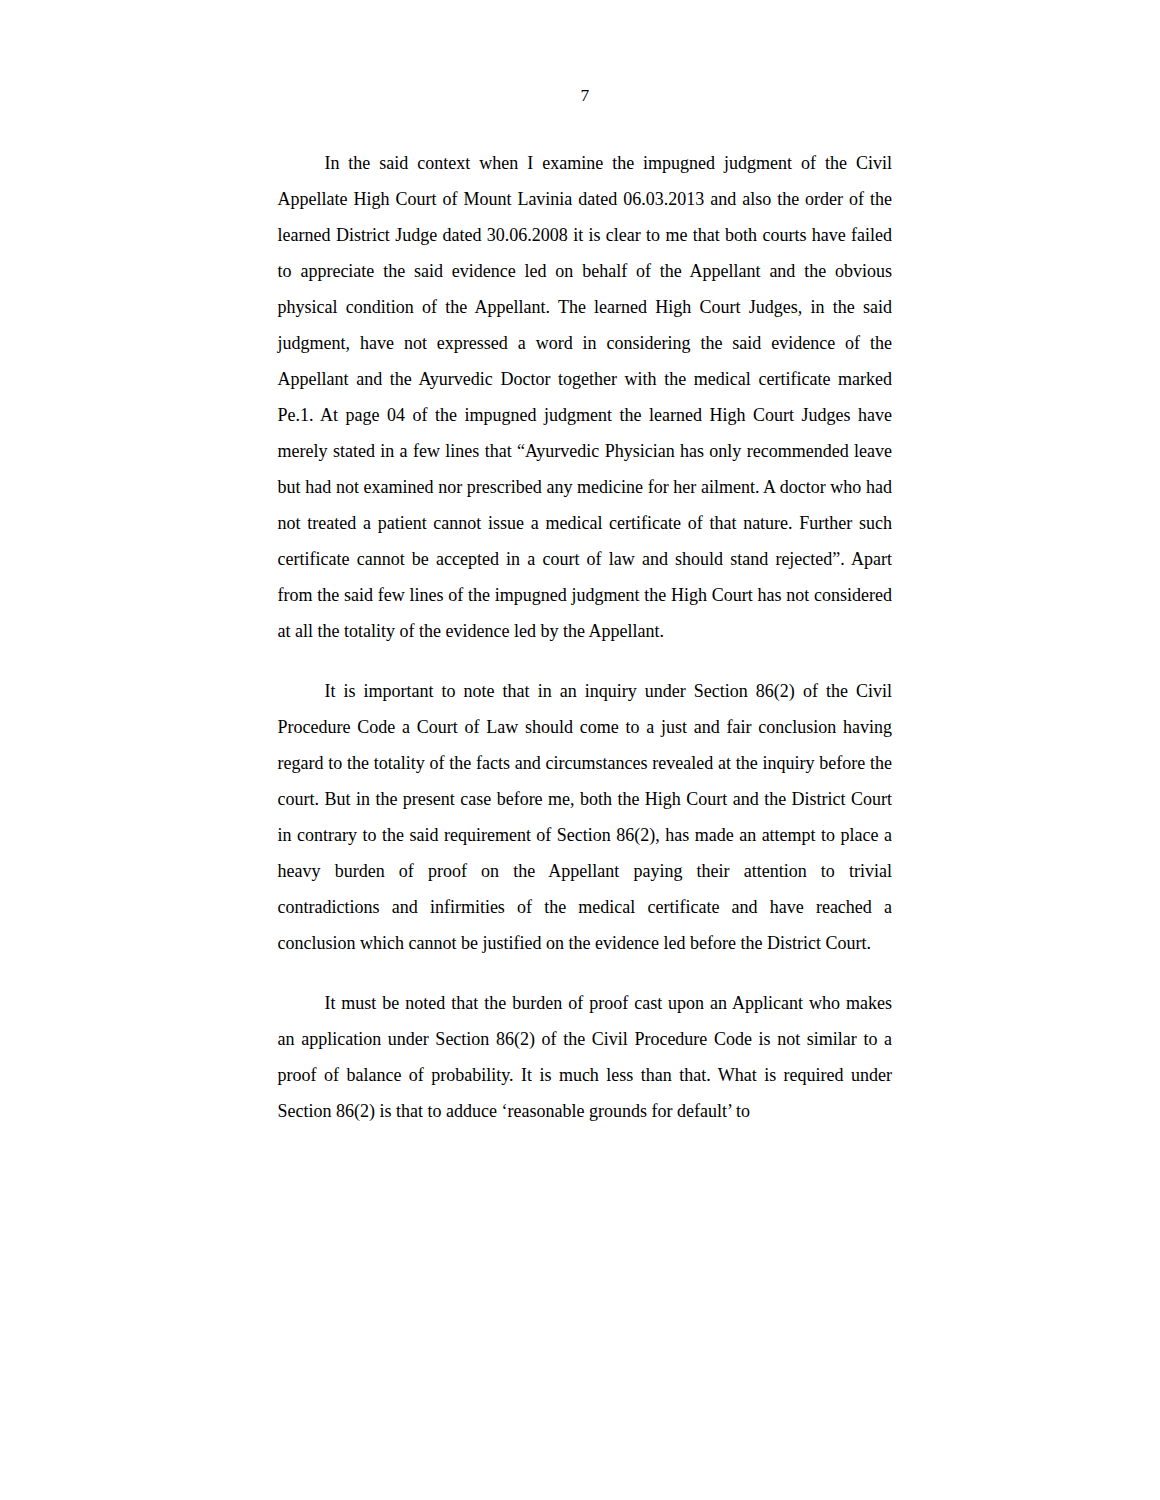7
In the said context when I examine the impugned judgment of the Civil Appellate High Court of Mount Lavinia dated 06.03.2013 and also the order of the learned District Judge dated 30.06.2008 it is clear to me that both courts have failed to appreciate the said evidence led on behalf of the Appellant and the obvious physical condition of the Appellant. The learned High Court Judges, in the said judgment, have not expressed a word in considering the said evidence of the Appellant and the Ayurvedic Doctor together with the medical certificate marked Pe.1. At page 04 of the impugned judgment the learned High Court Judges have merely stated in a few lines that “Ayurvedic Physician has only recommended leave but had not examined nor prescribed any medicine for her ailment. A doctor who had not treated a patient cannot issue a medical certificate of that nature. Further such certificate cannot be accepted in a court of law and should stand rejected”. Apart from the said few lines of the impugned judgment the High Court has not considered at all the totality of the evidence led by the Appellant.
It is important to note that in an inquiry under Section 86(2) of the Civil Procedure Code a Court of Law should come to a just and fair conclusion having regard to the totality of the facts and circumstances revealed at the inquiry before the court. But in the present case before me, both the High Court and the District Court in contrary to the said requirement of Section 86(2), has made an attempt to place a heavy burden of proof on the Appellant paying their attention to trivial contradictions and infirmities of the medical certificate and have reached a conclusion which cannot be justified on the evidence led before the District Court.
It must be noted that the burden of proof cast upon an Applicant who makes an application under Section 86(2) of the Civil Procedure Code is not similar to a proof of balance of probability. It is much less than that. What is required under Section 86(2) is that to adduce ‘reasonable grounds for default’ to